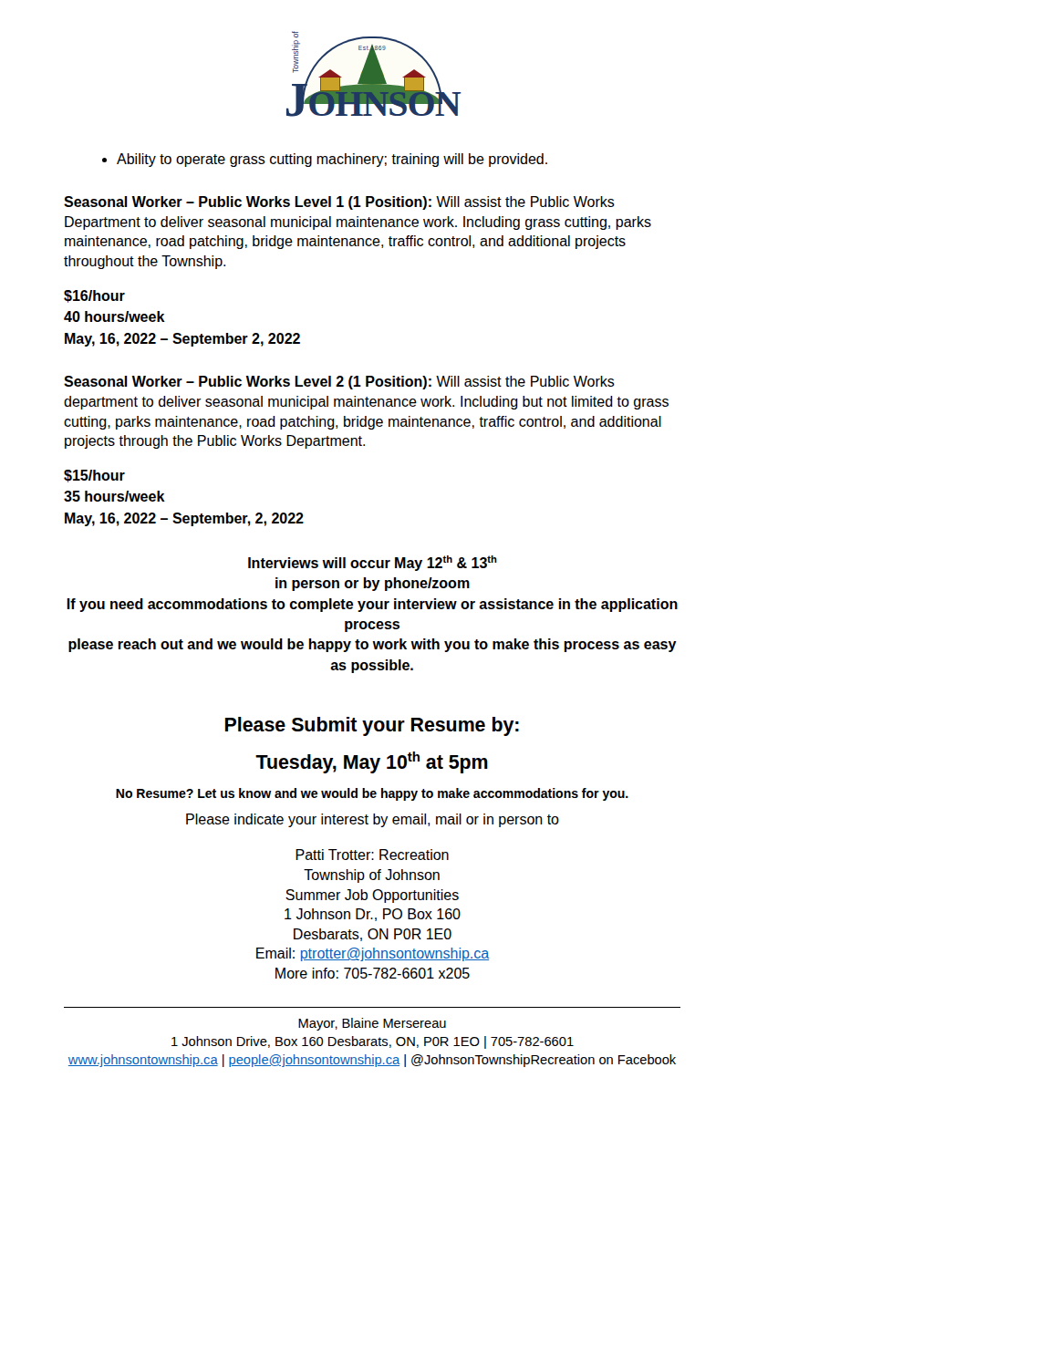Est.1869
Township of
JOHNSON
Ability to operate grass cutting machinery; training will be provided.
Seasonal Worker – Public Works Level 1 (1 Position):
Will assist the Public Works Department to deliver seasonal municipal maintenance work. Including grass cutting, parks maintenance, road patching, bridge maintenance, traffic control, and additional projects throughout the Township.
$16/hour
40 hours/week
May, 16, 2022 – September 2, 2022
Seasonal Worker – Public Works Level 2 (1 Position):
Will assist the Public Works department to deliver seasonal municipal maintenance work. Including but not limited to grass cutting, parks maintenance, road patching, bridge maintenance, traffic control, and additional projects through the Public Works Department.
$15/hour
35 hours/week
May, 16, 2022 – September, 2, 2022
Interviews will occur May 12th & 13th
in person or by phone/zoom
If you need accommodations to complete your interview or assistance in the application process
please reach out and we would be happy to work with you to make this process as easy as possible.
Please Submit your Resume by:
Tuesday, May 10th at 5pm
No Resume? Let us know and we would be happy to make accommodations for you.
Please indicate your interest by email, mail or in person to
Patti Trotter: Recreation
Township of Johnson
Summer Job Opportunities
1 Johnson Dr., PO Box 160
Desbarats, ON P0R 1E0
Email: ptrotter@johnsontownship.ca
More info: 705-782-6601 x205
Mayor, Blaine Mersereau
1 Johnson Drive, Box 160 Desbarats, ON, P0R 1EO | 705-782-6601
www.johnsontownship.ca | people@johnsontownship.ca | @JohnsonTownshipRecreation on Facebook